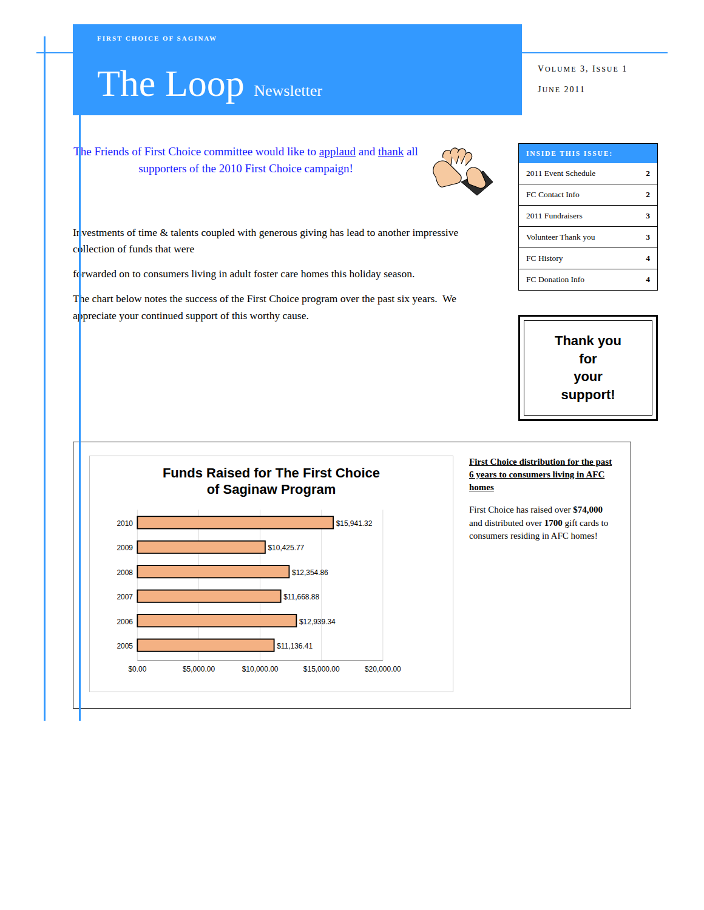FIRST CHOICE OF SAGINAW
The Loop Newsletter
VOLUME 3, ISSUE 1
JUNE 2011
The Friends of First Choice committee would like to applaud and thank all supporters of the 2010 First Choice campaign!
Investments of time & talents coupled with generous giving has lead to another impressive collection of funds that were
forwarded on to consumers living in adult foster care homes this holiday season.
The chart below notes the success of the First Choice program over the past six years. We appreciate your continued support of this worthy cause.
INSIDE THIS ISSUE:
| 2011 Event Schedule | 2 |
| FC Contact Info | 2 |
| 2011 Fundraisers | 3 |
| Volunteer Thank you | 3 |
| FC History | 4 |
| FC Donation Info | 4 |
Thank you
for
your
support!
Funds Raised for The First Choice
of Saginaw Program
$15,941.32 2010 $10,425.77 2009 $12,354.86 2008 $11,668.88 2007 $12,939.34 2006 $11,136.41 2005 $0.00 $5,000.00 $10,000.00 $15,000.00 $20,000.00
First Choice distribution for the past 6 years to consumers living in AFC homes
First Choice has raised over $74,000 and distributed over 1700 gift cards to consumers residing in AFC homes!